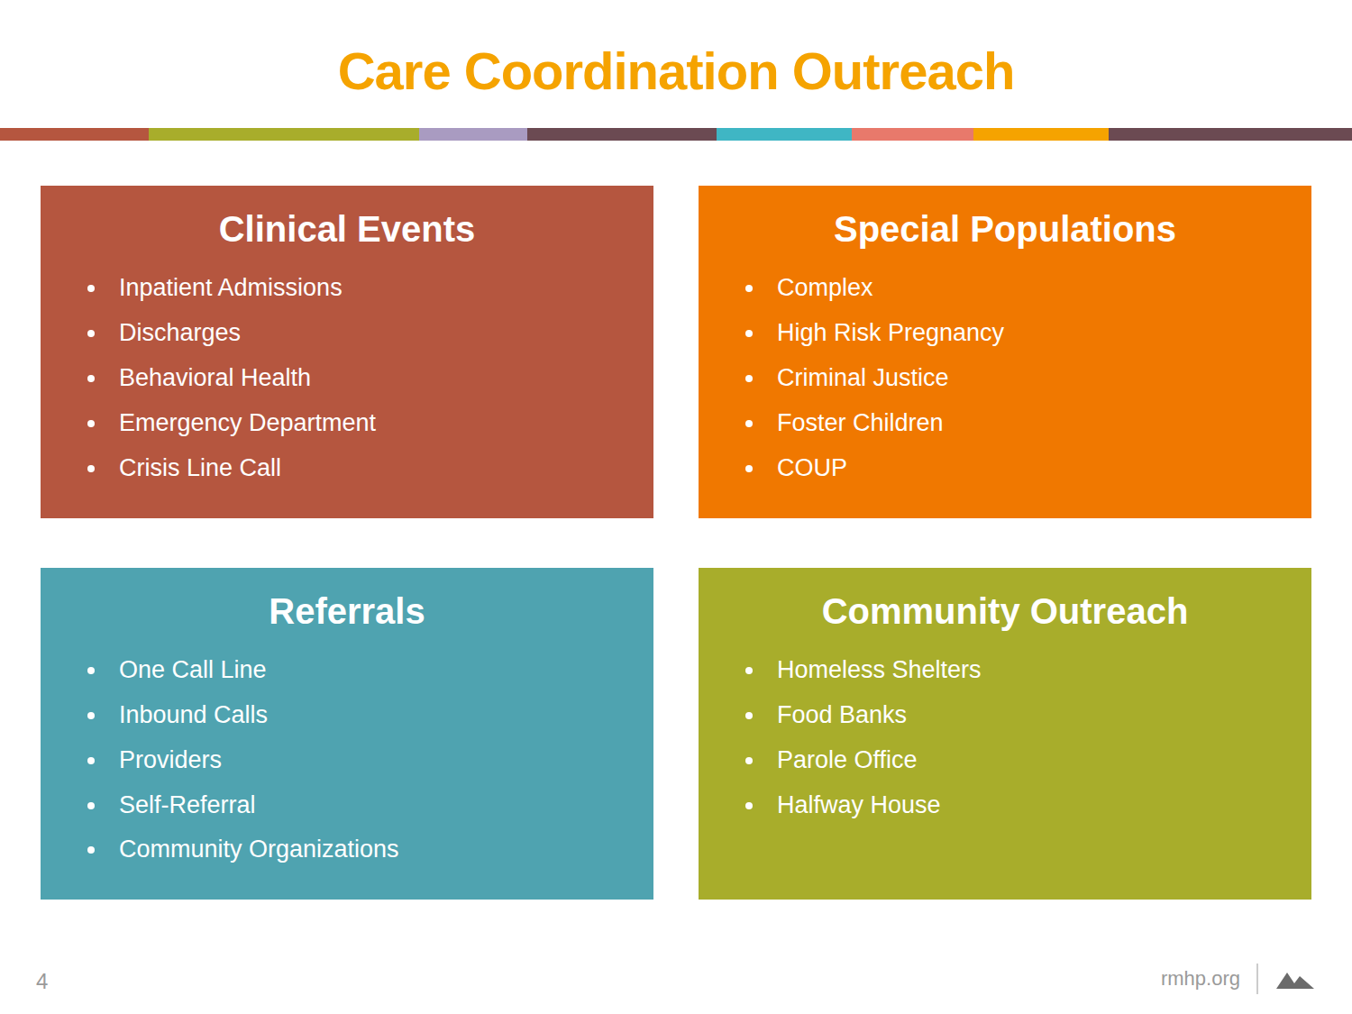Care Coordination Outreach
Clinical Events
Inpatient Admissions
Discharges
Behavioral Health
Emergency Department
Crisis Line Call
Special Populations
Complex
High Risk Pregnancy
Criminal Justice
Foster Children
COUP
Referrals
One Call Line
Inbound Calls
Providers
Self-Referral
Community Organizations
Community Outreach
Homeless Shelters
Food Banks
Parole Office
Halfway House
4
rmhp.org